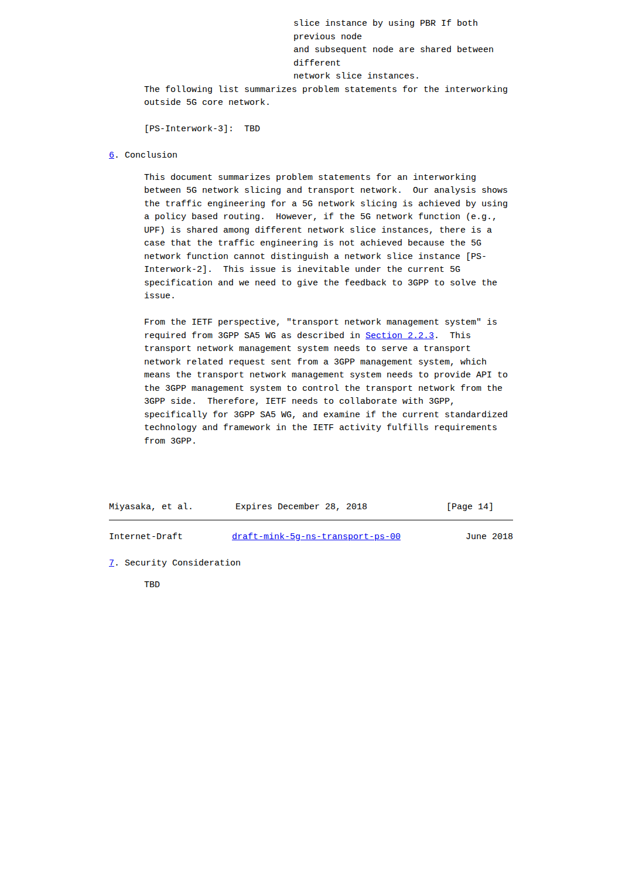slice instance by using PBR If both previous node
and subsequent node are shared between different
network slice instances.
The following list summarizes problem statements for the interworking
outside 5G core network.

[PS-Interwork-3]:  TBD
6. Conclusion
This document summarizes problem statements for an interworking
between 5G network slicing and transport network.  Our analysis shows
the traffic engineering for a 5G network slicing is achieved by using
a policy based routing.  However, if the 5G network function (e.g.,
UPF) is shared among different network slice instances, there is a
case that the traffic engineering is not achieved because the 5G
network function cannot distinguish a network slice instance [PS-
Interwork-2].  This issue is inevitable under the current 5G
specification and we need to give the feedback to 3GPP to solve the
issue.

From the IETF perspective, "transport network management system" is
required from 3GPP SA5 WG as described in Section 2.2.3.  This
transport network management system needs to serve a transport
network related request sent from a 3GPP management system, which
means the transport network management system needs to provide API to
the 3GPP management system to control the transport network from the
3GPP side.  Therefore, IETF needs to collaborate with 3GPP,
specifically for 3GPP SA5 WG, and examine if the current standardized
technology and framework in the IETF activity fulfills requirements
from 3GPP.
Miyasaka, et al.        Expires December 28, 2018               [Page 14]
Internet-Draft      draft-mink-5g-ns-transport-ps-00         June 2018
7. Security Consideration
TBD